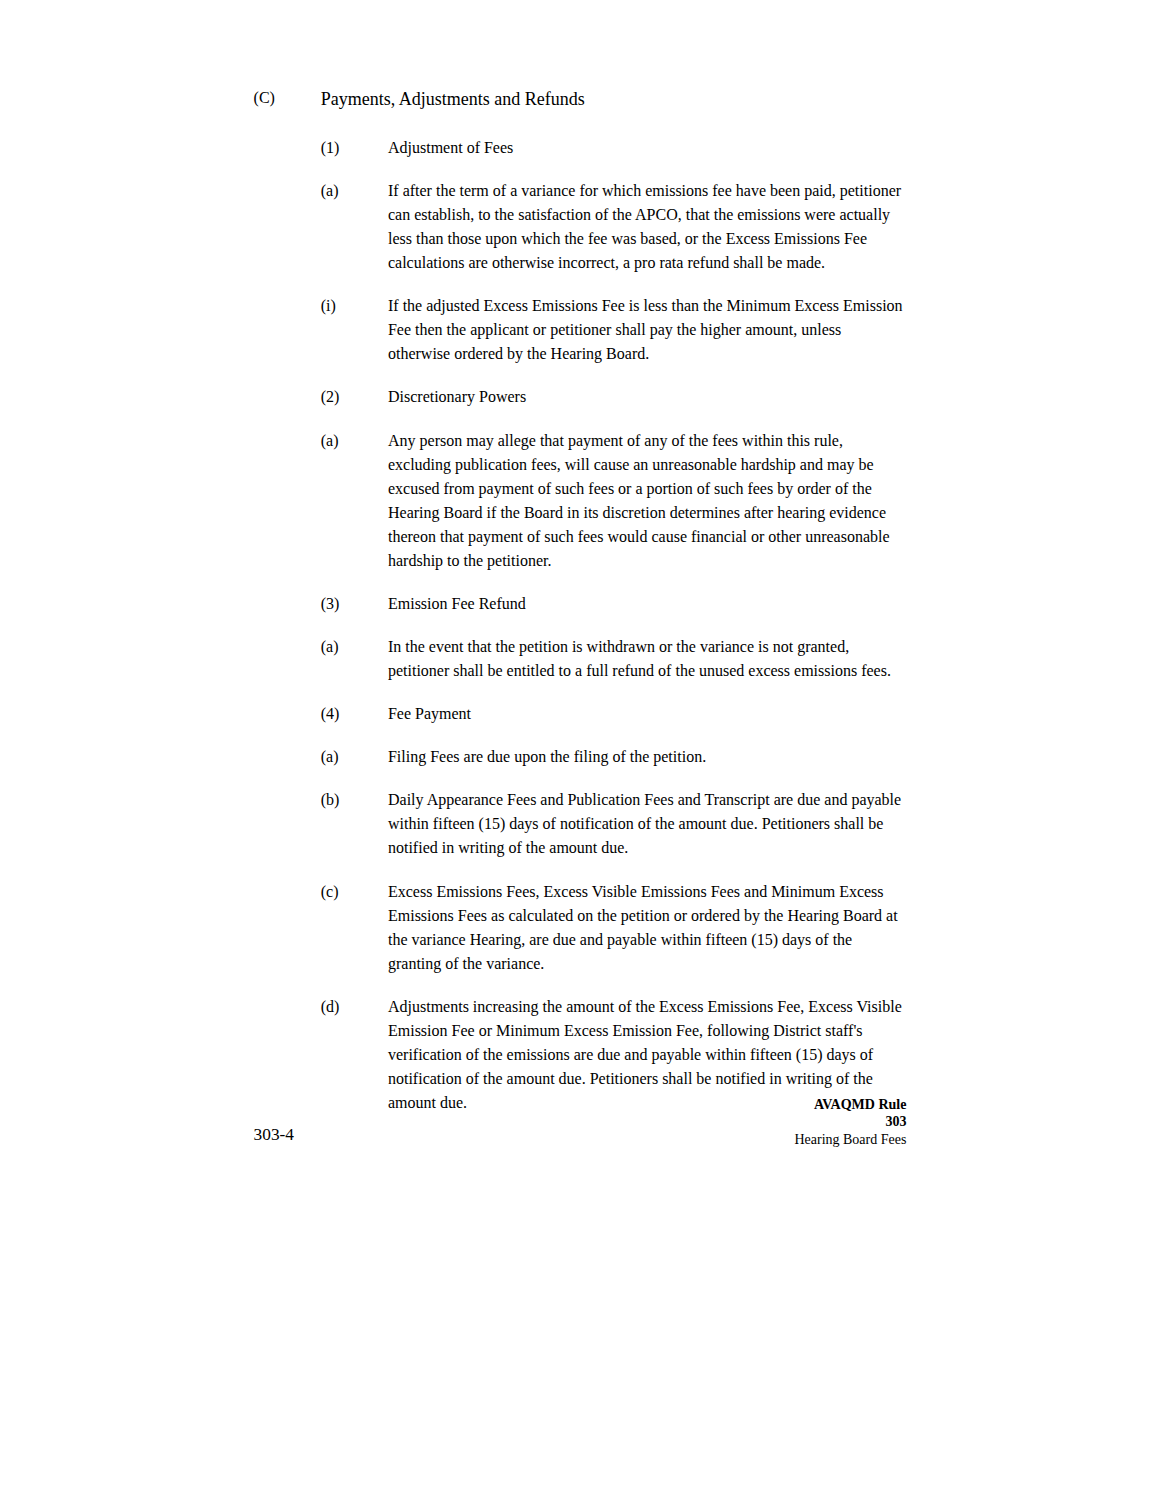(C)
Payments, Adjustments and Refunds
(1)
Adjustment of Fees
(a)
If after the term of a variance for which emissions fee have been paid, petitioner can establish, to the satisfaction of the APCO, that the emissions were actually less than those upon which the fee was based, or the Excess Emissions Fee calculations are otherwise incorrect, a pro rata refund shall be made.
(i)
If the adjusted Excess Emissions Fee is less than the Minimum Excess Emission Fee then the applicant or petitioner shall pay the higher amount, unless otherwise ordered by the Hearing Board.
(2)
Discretionary Powers
(a)
Any person may allege that payment of any of the fees within this rule, excluding publication fees, will cause an unreasonable hardship and may be excused from payment of such fees or a portion of such fees by order of the Hearing Board if the Board in its discretion determines after hearing evidence thereon that payment of such fees would cause financial or other unreasonable hardship to the petitioner.
(3)
Emission Fee Refund
(a)
In the event that the petition is withdrawn or the variance is not granted, petitioner shall be entitled to a full refund of the unused excess emissions fees.
(4)
Fee Payment
(a)
Filing Fees are due upon the filing of the petition.
(b)
Daily Appearance Fees and Publication Fees and Transcript are due and payable within fifteen (15) days of notification of the amount due. Petitioners shall be notified in writing of the amount due.
(c)
Excess Emissions Fees, Excess Visible Emissions Fees and Minimum Excess Emissions Fees as calculated on the petition or ordered by the Hearing Board at the variance Hearing, are due and payable within fifteen (15) days of the granting of the variance.
(d)
Adjustments increasing the amount of the Excess Emissions Fee, Excess Visible Emission Fee or Minimum Excess Emission Fee, following District staff's verification of the emissions are due and payable within fifteen (15) days of notification of the amount due. Petitioners shall be notified in writing of the amount due.
303-4
AVAQMD Rule
303
Hearing Board Fees